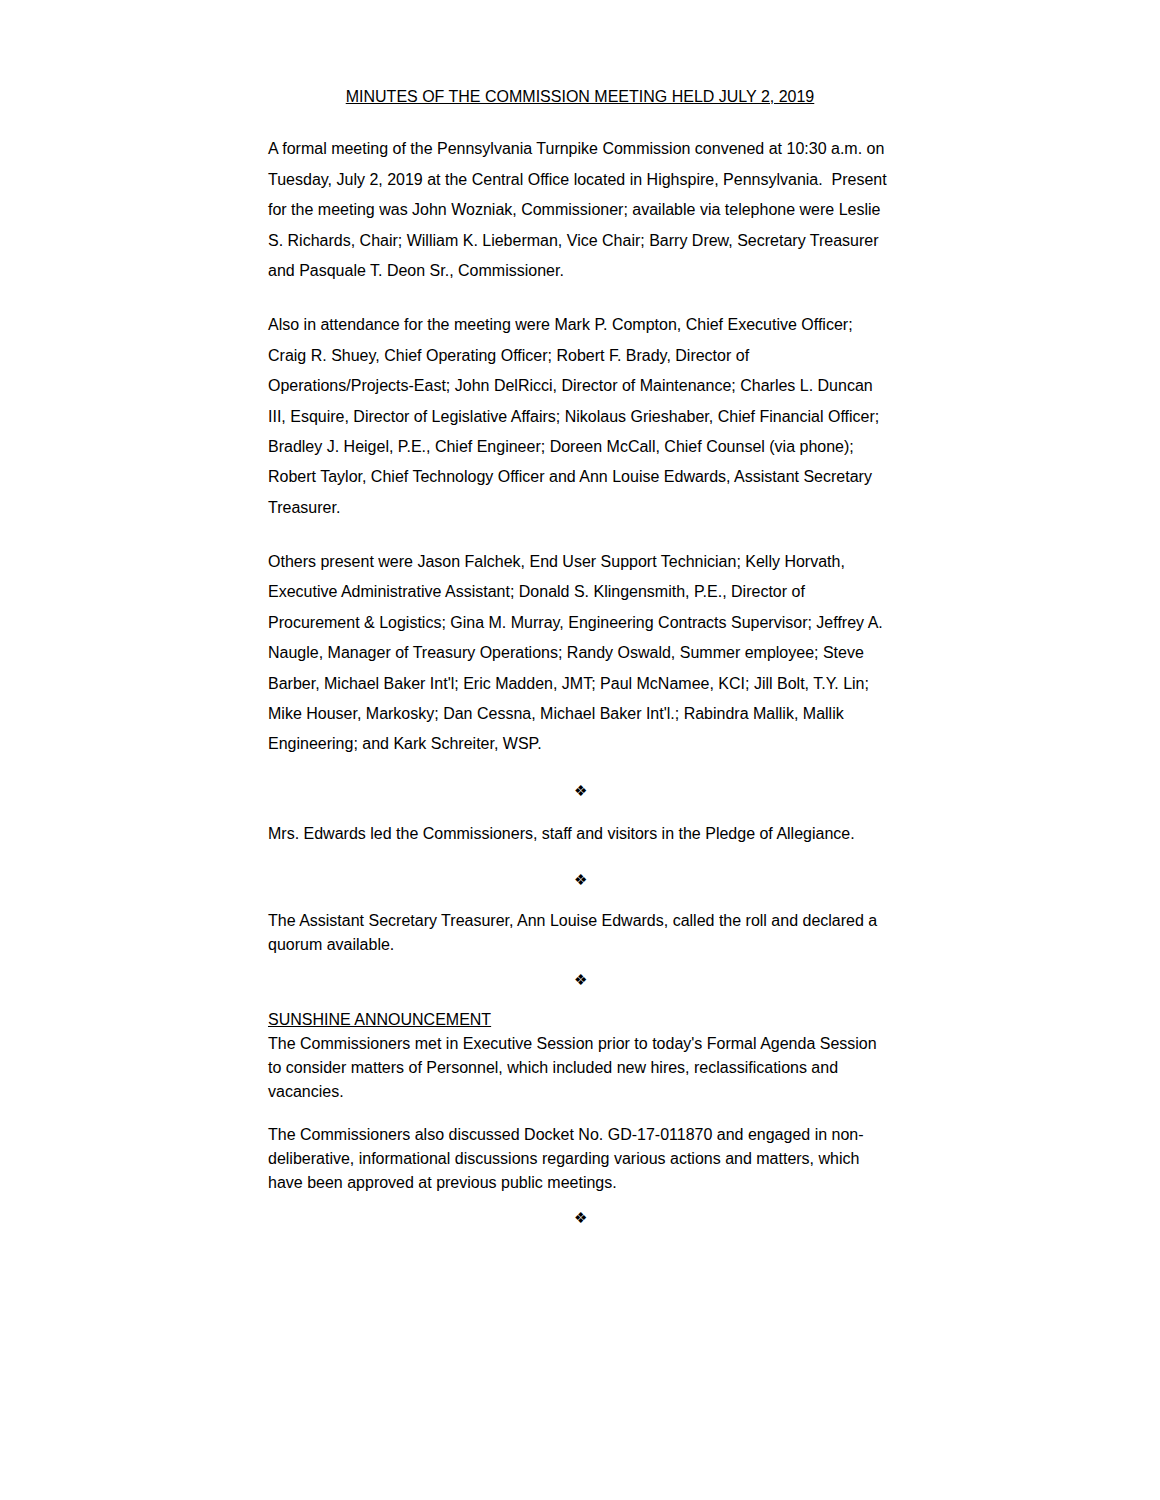MINUTES OF THE COMMISSION MEETING HELD JULY 2, 2019
A formal meeting of the Pennsylvania Turnpike Commission convened at 10:30 a.m. on Tuesday, July 2, 2019 at the Central Office located in Highspire, Pennsylvania. Present for the meeting was John Wozniak, Commissioner; available via telephone were Leslie S. Richards, Chair; William K. Lieberman, Vice Chair; Barry Drew, Secretary Treasurer and Pasquale T. Deon Sr., Commissioner.
Also in attendance for the meeting were Mark P. Compton, Chief Executive Officer; Craig R. Shuey, Chief Operating Officer; Robert F. Brady, Director of Operations/Projects-East; John DelRicci, Director of Maintenance; Charles L. Duncan III, Esquire, Director of Legislative Affairs; Nikolaus Grieshaber, Chief Financial Officer; Bradley J. Heigel, P.E., Chief Engineer; Doreen McCall, Chief Counsel (via phone); Robert Taylor, Chief Technology Officer and Ann Louise Edwards, Assistant Secretary Treasurer.
Others present were Jason Falchek, End User Support Technician; Kelly Horvath, Executive Administrative Assistant; Donald S. Klingensmith, P.E., Director of Procurement & Logistics; Gina M. Murray, Engineering Contracts Supervisor; Jeffrey A. Naugle, Manager of Treasury Operations; Randy Oswald, Summer employee; Steve Barber, Michael Baker Int'l; Eric Madden, JMT; Paul McNamee, KCI; Jill Bolt, T.Y. Lin; Mike Houser, Markosky; Dan Cessna, Michael Baker Int'l.; Rabindra Mallik, Mallik Engineering; and Kark Schreiter, WSP.
❖
Mrs. Edwards led the Commissioners, staff and visitors in the Pledge of Allegiance.
❖
The Assistant Secretary Treasurer, Ann Louise Edwards, called the roll and declared a quorum available.
❖
SUNSHINE ANNOUNCEMENT
The Commissioners met in Executive Session prior to today's Formal Agenda Session to consider matters of Personnel, which included new hires, reclassifications and vacancies.
The Commissioners also discussed Docket No. GD-17-011870 and engaged in non-deliberative, informational discussions regarding various actions and matters, which have been approved at previous public meetings.
❖